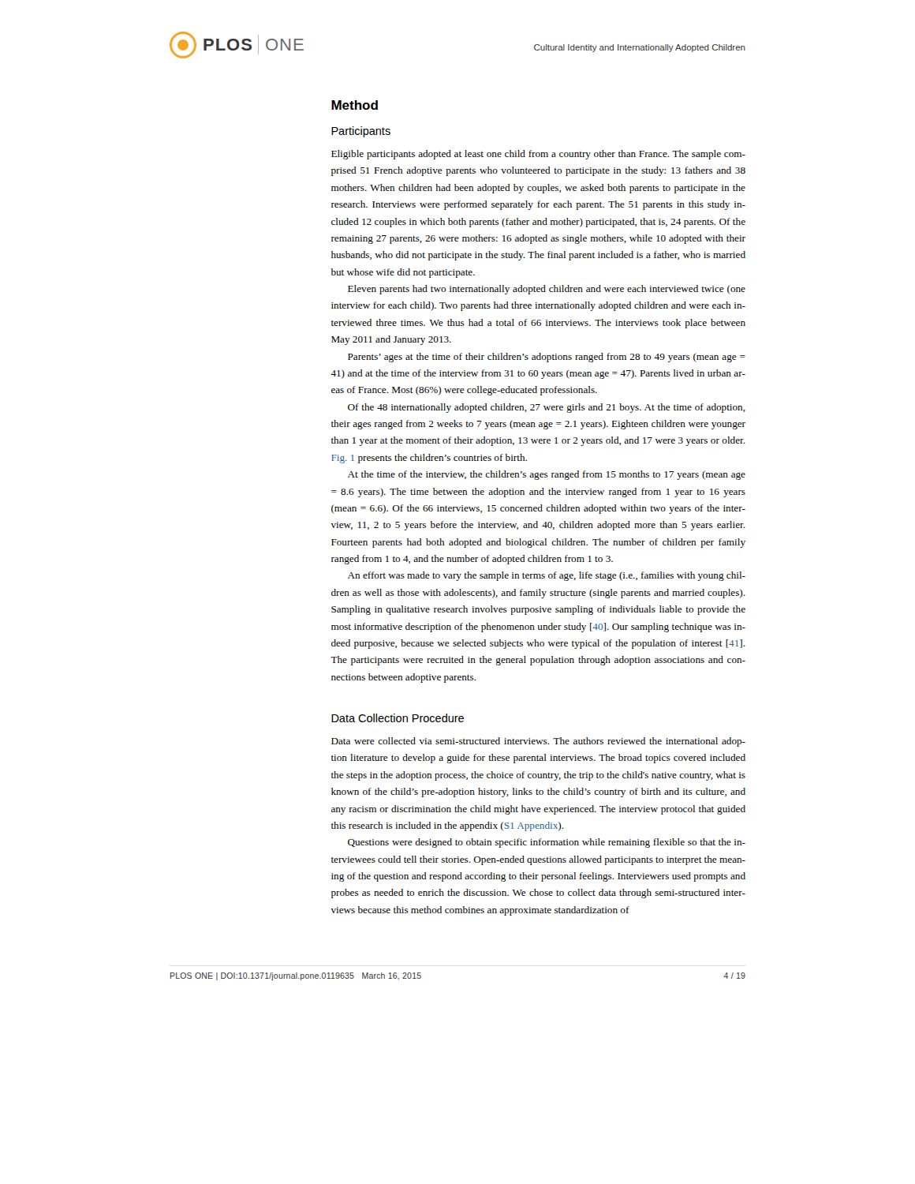PLOS ONE
Cultural Identity and Internationally Adopted Children
Method
Participants
Eligible participants adopted at least one child from a country other than France. The sample comprised 51 French adoptive parents who volunteered to participate in the study: 13 fathers and 38 mothers. When children had been adopted by couples, we asked both parents to participate in the research. Interviews were performed separately for each parent. The 51 parents in this study included 12 couples in which both parents (father and mother) participated, that is, 24 parents. Of the remaining 27 parents, 26 were mothers: 16 adopted as single mothers, while 10 adopted with their husbands, who did not participate in the study. The final parent included is a father, who is married but whose wife did not participate.
Eleven parents had two internationally adopted children and were each interviewed twice (one interview for each child). Two parents had three internationally adopted children and were each interviewed three times. We thus had a total of 66 interviews. The interviews took place between May 2011 and January 2013.
Parents’ ages at the time of their children’s adoptions ranged from 28 to 49 years (mean age = 41) and at the time of the interview from 31 to 60 years (mean age = 47). Parents lived in urban areas of France. Most (86%) were college-educated professionals.
Of the 48 internationally adopted children, 27 were girls and 21 boys. At the time of adoption, their ages ranged from 2 weeks to 7 years (mean age = 2.1 years). Eighteen children were younger than 1 year at the moment of their adoption, 13 were 1 or 2 years old, and 17 were 3 years or older. Fig. 1 presents the children’s countries of birth.
At the time of the interview, the children’s ages ranged from 15 months to 17 years (mean age = 8.6 years). The time between the adoption and the interview ranged from 1 year to 16 years (mean = 6.6). Of the 66 interviews, 15 concerned children adopted within two years of the interview, 11, 2 to 5 years before the interview, and 40, children adopted more than 5 years earlier. Fourteen parents had both adopted and biological children. The number of children per family ranged from 1 to 4, and the number of adopted children from 1 to 3.
An effort was made to vary the sample in terms of age, life stage (i.e., families with young children as well as those with adolescents), and family structure (single parents and married couples). Sampling in qualitative research involves purposive sampling of individuals liable to provide the most informative description of the phenomenon under study [40]. Our sampling technique was indeed purposive, because we selected subjects who were typical of the population of interest [41]. The participants were recruited in the general population through adoption associations and connections between adoptive parents.
Data Collection Procedure
Data were collected via semi-structured interviews. The authors reviewed the international adoption literature to develop a guide for these parental interviews. The broad topics covered included the steps in the adoption process, the choice of country, the trip to the child's native country, what is known of the child’s pre-adoption history, links to the child’s country of birth and its culture, and any racism or discrimination the child might have experienced. The interview protocol that guided this research is included in the appendix (S1 Appendix).
Questions were designed to obtain specific information while remaining flexible so that the interviewees could tell their stories. Open-ended questions allowed participants to interpret the meaning of the question and respond according to their personal feelings. Interviewers used prompts and probes as needed to enrich the discussion. We chose to collect data through semi-structured interviews because this method combines an approximate standardization of
PLOS ONE | DOI:10.1371/journal.pone.0119635 March 16, 2015
4 / 19